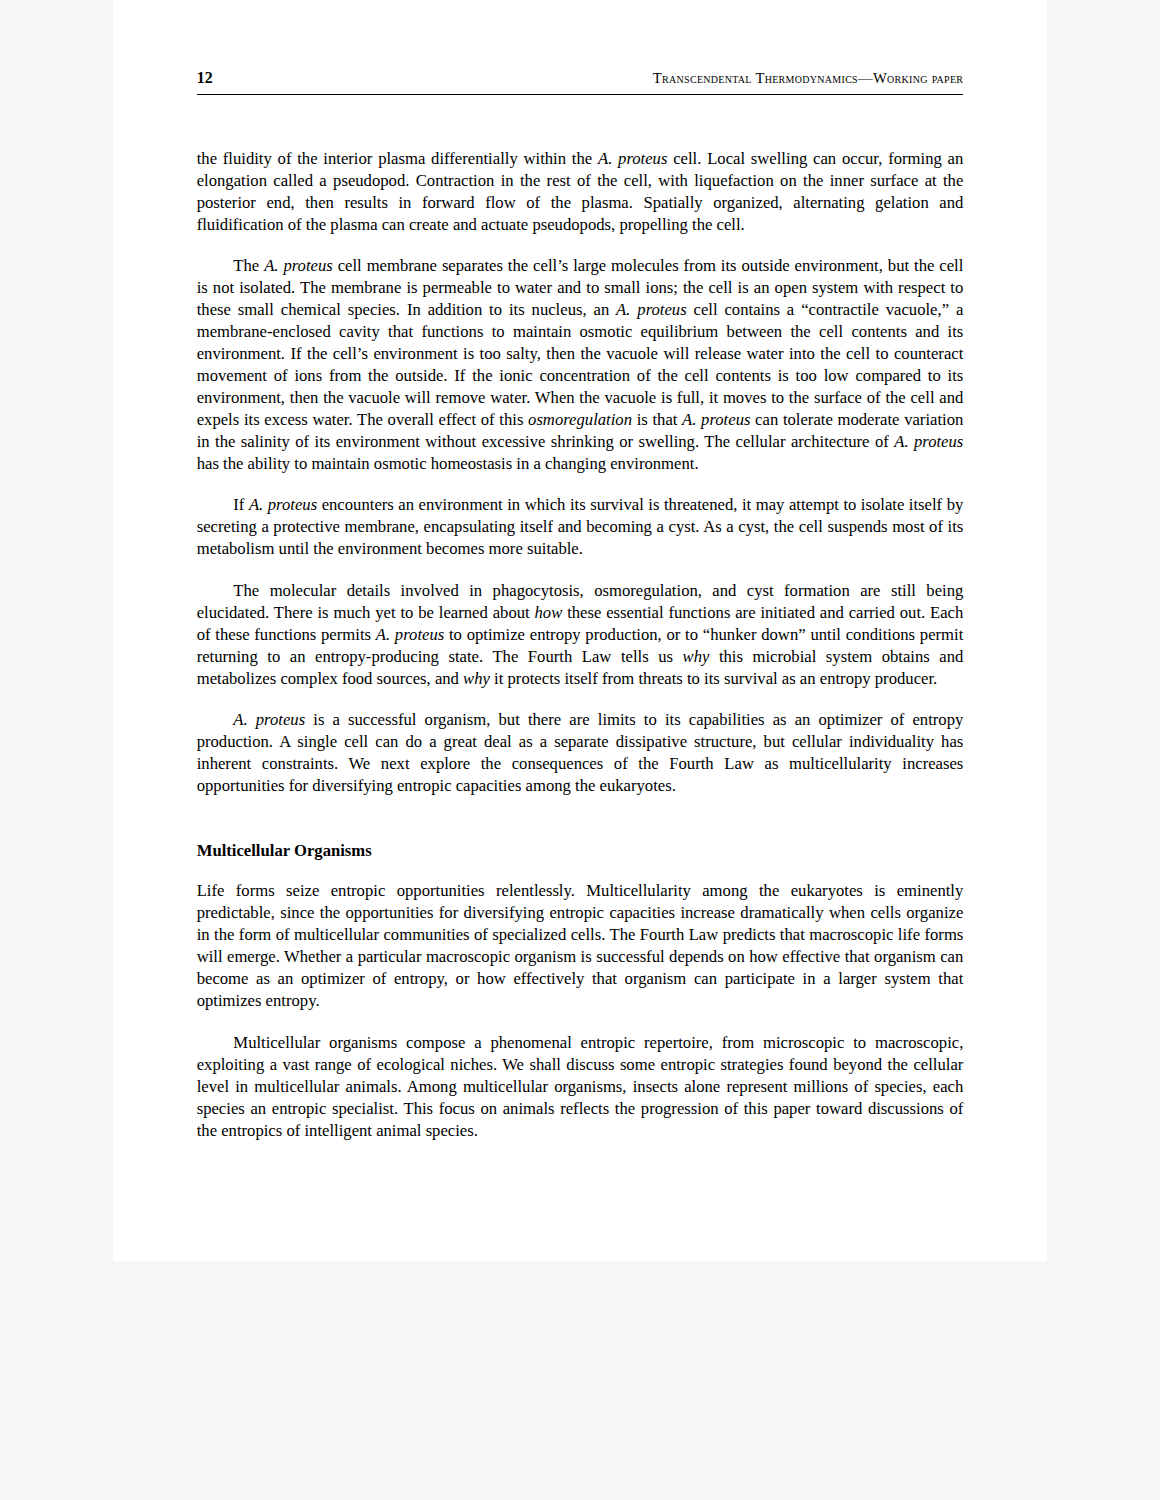12 Transcendental Thermodynamics—Working paper
the fluidity of the interior plasma differentially within the A. proteus cell. Local swelling can occur, forming an elongation called a pseudopod. Contraction in the rest of the cell, with liquefaction on the inner surface at the posterior end, then results in forward flow of the plasma. Spatially organized, alternating gelation and fluidification of the plasma can create and actuate pseudopods, propelling the cell.
The A. proteus cell membrane separates the cell’s large molecules from its outside environment, but the cell is not isolated. The membrane is permeable to water and to small ions; the cell is an open system with respect to these small chemical species. In addition to its nucleus, an A. proteus cell contains a “contractile vacuole,” a membrane-enclosed cavity that functions to maintain osmotic equilibrium between the cell contents and its environment. If the cell’s environment is too salty, then the vacuole will release water into the cell to counteract movement of ions from the outside. If the ionic concentration of the cell contents is too low compared to its environment, then the vacuole will remove water. When the vacuole is full, it moves to the surface of the cell and expels its excess water. The overall effect of this osmoregulation is that A. proteus can tolerate moderate variation in the salinity of its environment without excessive shrinking or swelling. The cellular architecture of A. proteus has the ability to maintain osmotic homeostasis in a changing environment.
If A. proteus encounters an environment in which its survival is threatened, it may attempt to isolate itself by secreting a protective membrane, encapsulating itself and becoming a cyst. As a cyst, the cell suspends most of its metabolism until the environment becomes more suitable.
The molecular details involved in phagocytosis, osmoregulation, and cyst formation are still being elucidated. There is much yet to be learned about how these essential functions are initiated and carried out. Each of these functions permits A. proteus to optimize entropy production, or to “hunker down” until conditions permit returning to an entropy-producing state. The Fourth Law tells us why this microbial system obtains and metabolizes complex food sources, and why it protects itself from threats to its survival as an entropy producer.
A. proteus is a successful organism, but there are limits to its capabilities as an optimizer of entropy production. A single cell can do a great deal as a separate dissipative structure, but cellular individuality has inherent constraints. We next explore the consequences of the Fourth Law as multicellularity increases opportunities for diversifying entropic capacities among the eukaryotes.
Multicellular Organisms
Life forms seize entropic opportunities relentlessly. Multicellularity among the eukaryotes is eminently predictable, since the opportunities for diversifying entropic capacities increase dramatically when cells organize in the form of multicellular communities of specialized cells. The Fourth Law predicts that macroscopic life forms will emerge. Whether a particular macroscopic organism is successful depends on how effective that organism can become as an optimizer of entropy, or how effectively that organism can participate in a larger system that optimizes entropy.
Multicellular organisms compose a phenomenal entropic repertoire, from microscopic to macroscopic, exploiting a vast range of ecological niches. We shall discuss some entropic strategies found beyond the cellular level in multicellular animals. Among multicellular organisms, insects alone represent millions of species, each species an entropic specialist. This focus on animals reflects the progression of this paper toward discussions of the entropics of intelligent animal species.